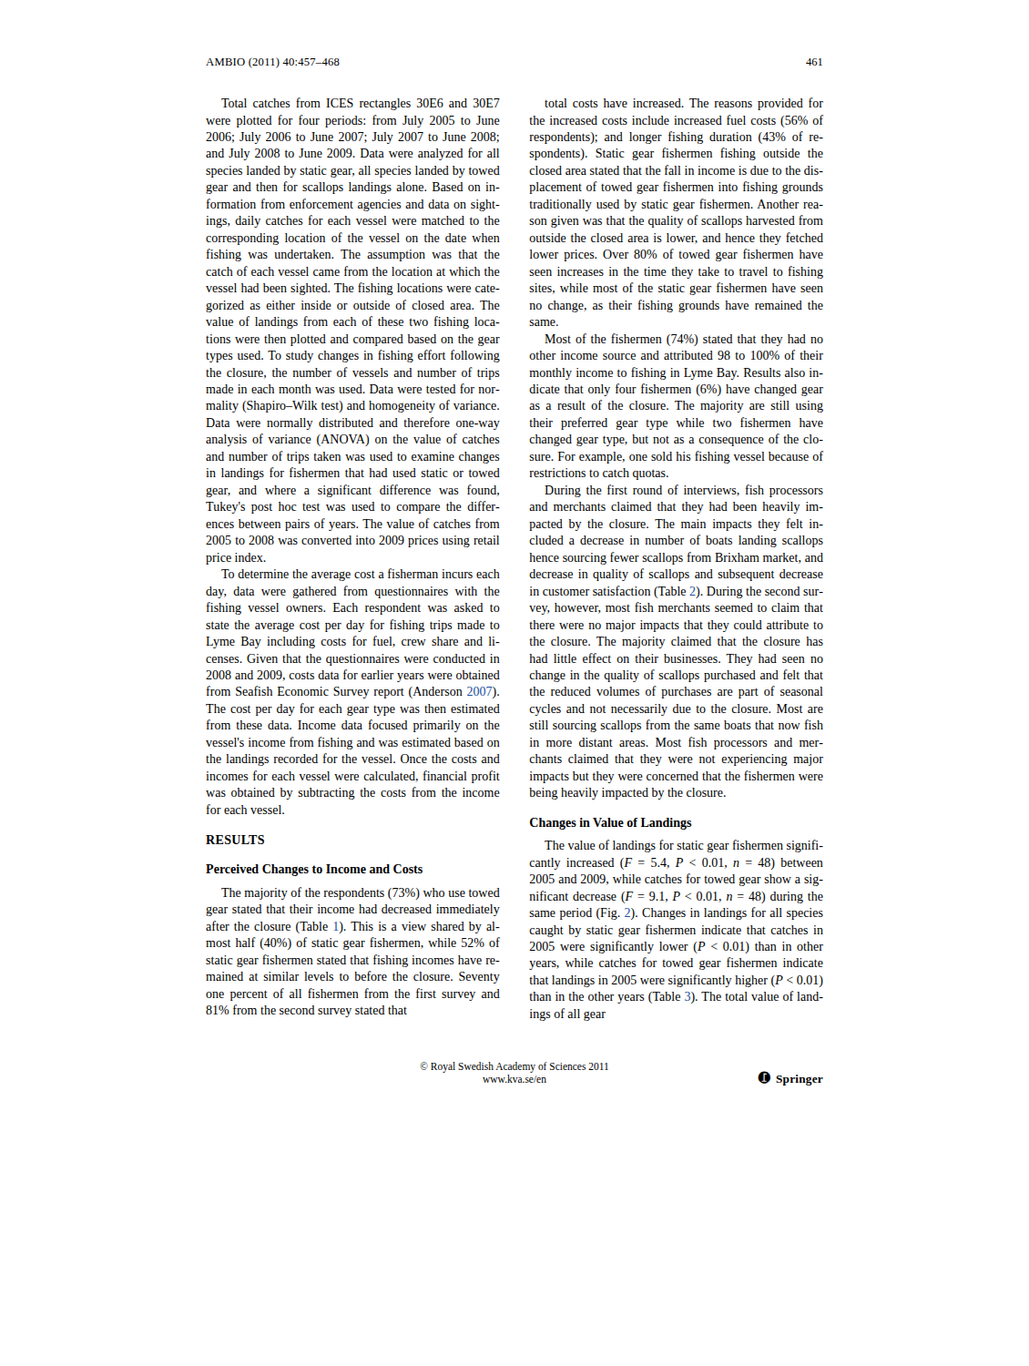AMBIO (2011) 40:457–468
461
Total catches from ICES rectangles 30E6 and 30E7 were plotted for four periods: from July 2005 to June 2006; July 2006 to June 2007; July 2007 to June 2008; and July 2008 to June 2009. Data were analyzed for all species landed by static gear, all species landed by towed gear and then for scallops landings alone. Based on information from enforcement agencies and data on sightings, daily catches for each vessel were matched to the corresponding location of the vessel on the date when fishing was undertaken. The assumption was that the catch of each vessel came from the location at which the vessel had been sighted. The fishing locations were categorized as either inside or outside of closed area. The value of landings from each of these two fishing locations were then plotted and compared based on the gear types used. To study changes in fishing effort following the closure, the number of vessels and number of trips made in each month was used. Data were tested for normality (Shapiro–Wilk test) and homogeneity of variance. Data were normally distributed and therefore one-way analysis of variance (ANOVA) on the value of catches and number of trips taken was used to examine changes in landings for fishermen that had used static or towed gear, and where a significant difference was found, Tukey's post hoc test was used to compare the differences between pairs of years. The value of catches from 2005 to 2008 was converted into 2009 prices using retail price index.
To determine the average cost a fisherman incurs each day, data were gathered from questionnaires with the fishing vessel owners. Each respondent was asked to state the average cost per day for fishing trips made to Lyme Bay including costs for fuel, crew share and licenses. Given that the questionnaires were conducted in 2008 and 2009, costs data for earlier years were obtained from Seafish Economic Survey report (Anderson 2007). The cost per day for each gear type was then estimated from these data. Income data focused primarily on the vessel's income from fishing and was estimated based on the landings recorded for the vessel. Once the costs and incomes for each vessel were calculated, financial profit was obtained by subtracting the costs from the income for each vessel.
Results
Perceived Changes to Income and Costs
The majority of the respondents (73%) who use towed gear stated that their income had decreased immediately after the closure (Table 1). This is a view shared by almost half (40%) of static gear fishermen, while 52% of static gear fishermen stated that fishing incomes have remained at similar levels to before the closure. Seventy one percent of all fishermen from the first survey and 81% from the second survey stated that
total costs have increased. The reasons provided for the increased costs include increased fuel costs (56% of respondents); and longer fishing duration (43% of respondents). Static gear fishermen fishing outside the closed area stated that the fall in income is due to the displacement of towed gear fishermen into fishing grounds traditionally used by static gear fishermen. Another reason given was that the quality of scallops harvested from outside the closed area is lower, and hence they fetched lower prices. Over 80% of towed gear fishermen have seen increases in the time they take to travel to fishing sites, while most of the static gear fishermen have seen no change, as their fishing grounds have remained the same.
Most of the fishermen (74%) stated that they had no other income source and attributed 98 to 100% of their monthly income to fishing in Lyme Bay. Results also indicate that only four fishermen (6%) have changed gear as a result of the closure. The majority are still using their preferred gear type while two fishermen have changed gear type, but not as a consequence of the closure. For example, one sold his fishing vessel because of restrictions to catch quotas.
During the first round of interviews, fish processors and merchants claimed that they had been heavily impacted by the closure. The main impacts they felt included a decrease in number of boats landing scallops hence sourcing fewer scallops from Brixham market, and decrease in quality of scallops and subsequent decrease in customer satisfaction (Table 2). During the second survey, however, most fish merchants seemed to claim that there were no major impacts that they could attribute to the closure. The majority claimed that the closure has had little effect on their businesses. They had seen no change in the quality of scallops purchased and felt that the reduced volumes of purchases are part of seasonal cycles and not necessarily due to the closure. Most are still sourcing scallops from the same boats that now fish in more distant areas. Most fish processors and merchants claimed that they were not experiencing major impacts but they were concerned that the fishermen were being heavily impacted by the closure.
Changes in Value of Landings
The value of landings for static gear fishermen significantly increased (F = 5.4, P < 0.01, n = 48) between 2005 and 2009, while catches for towed gear show a significant decrease (F = 9.1, P < 0.01, n = 48) during the same period (Fig. 2). Changes in landings for all species caught by static gear fishermen indicate that catches in 2005 were significantly lower (P < 0.01) than in other years, while catches for towed gear fishermen indicate that landings in 2005 were significantly higher (P < 0.01) than in the other years (Table 3). The total value of landings of all gear
© Royal Swedish Academy of Sciences 2011 www.kva.se/en ➊ Springer